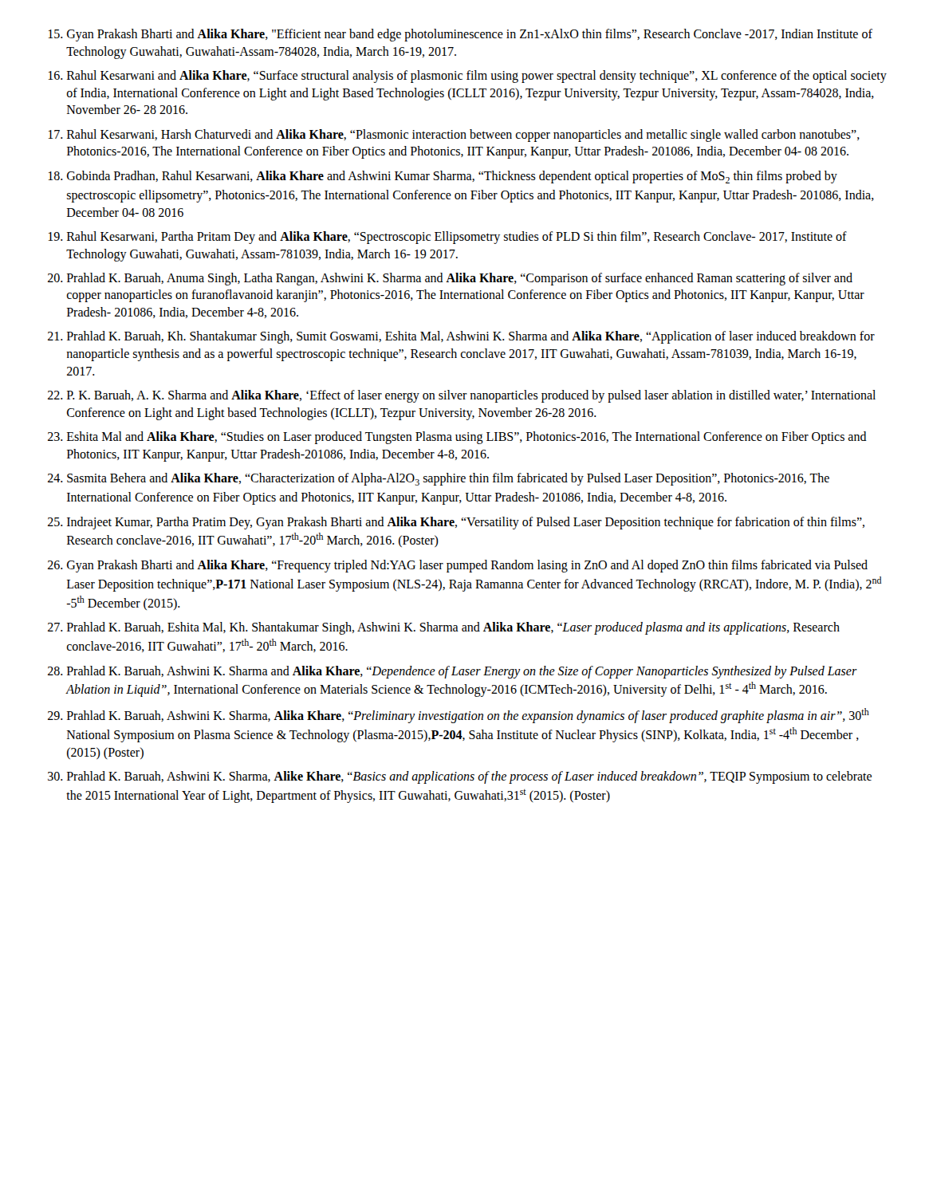Gyan Prakash Bharti and Alika Khare, "Efficient near band edge photoluminescence in Zn1-xAlxO thin films”, Research Conclave -2017, Indian Institute of Technology Guwahati, Guwahati-Assam-784028, India, March 16-19, 2017.
Rahul Kesarwani and Alika Khare, “Surface structural analysis of plasmonic film using power spectral density technique”, XL conference of the optical society of India, International Conference on Light and Light Based Technologies (ICLLT 2016), Tezpur University, Tezpur University, Tezpur, Assam-784028, India, November 26- 28 2016.
Rahul Kesarwani, Harsh Chaturvedi and Alika Khare, “Plasmonic interaction between copper nanoparticles and metallic single walled carbon nanotubes”, Photonics-2016, The International Conference on Fiber Optics and Photonics, IIT Kanpur, Kanpur, Uttar Pradesh- 201086, India, December 04- 08 2016.
Gobinda Pradhan, Rahul Kesarwani, Alika Khare and Ashwini Kumar Sharma, “Thickness dependent optical properties of MoS2 thin films probed by spectroscopic ellipsometry”, Photonics-2016, The International Conference on Fiber Optics and Photonics, IIT Kanpur, Kanpur, Uttar Pradesh- 201086, India, December 04- 08 2016
Rahul Kesarwani, Partha Pritam Dey and Alika Khare, “Spectroscopic Ellipsometry studies of PLD Si thin film”, Research Conclave- 2017, Institute of Technology Guwahati, Guwahati, Assam-781039, India, March 16- 19 2017.
Prahlad K. Baruah, Anuma Singh, Latha Rangan, Ashwini K. Sharma and Alika Khare, “Comparison of surface enhanced Raman scattering of silver and copper nanoparticles on furanoflavanoid karanjin”, Photonics-2016, The International Conference on Fiber Optics and Photonics, IIT Kanpur, Kanpur, Uttar Pradesh- 201086, India, December 4-8, 2016.
Prahlad K. Baruah, Kh. Shantakumar Singh, Sumit Goswami, Eshita Mal, Ashwini K. Sharma and Alika Khare, “Application of laser induced breakdown for nanoparticle synthesis and as a powerful spectroscopic technique”, Research conclave 2017, IIT Guwahati, Guwahati, Assam-781039, India, March 16-19, 2017.
P. K. Baruah, A. K. Sharma and Alika Khare, ‘Effect of laser energy on silver nanoparticles produced by pulsed laser ablation in distilled water,’ International Conference on Light and Light based Technologies (ICLLT), Tezpur University, November 26-28 2016.
Eshita Mal and Alika Khare, “Studies on Laser produced Tungsten Plasma using LIBS”, Photonics-2016, The International Conference on Fiber Optics and Photonics, IIT Kanpur, Kanpur, Uttar Pradesh-201086, India, December 4-8, 2016.
Sasmita Behera and Alika Khare, “Characterization of Alpha-Al2O3 sapphire thin film fabricated by Pulsed Laser Deposition”, Photonics-2016, The International Conference on Fiber Optics and Photonics, IIT Kanpur, Kanpur, Uttar Pradesh- 201086, India, December 4-8, 2016.
Indrajeet Kumar, Partha Pratim Dey, Gyan Prakash Bharti and Alika Khare, “Versatility of Pulsed Laser Deposition technique for fabrication of thin films”, Research conclave-2016, IIT Guwahati”, 17th-20th March, 2016. (Poster)
Gyan Prakash Bharti and Alika Khare, “Frequency tripled Nd:YAG laser pumped Random lasing in ZnO and Al doped ZnO thin films fabricated via Pulsed Laser Deposition technique”,P-171 National Laser Symposium (NLS-24), Raja Ramanna Center for Advanced Technology (RRCAT), Indore, M. P. (India), 2nd -5th December (2015).
Prahlad K. Baruah, Eshita Mal, Kh. Shantakumar Singh, Ashwini K. Sharma and Alika Khare, “Laser produced plasma and its applications, Research conclave-2016, IIT Guwahati”, 17th- 20th March, 2016.
Prahlad K. Baruah, Ashwini K. Sharma and Alika Khare, “Dependence of Laser Energy on the Size of Copper Nanoparticles Synthesized by Pulsed Laser Ablation in Liquid”, International Conference on Materials Science & Technology-2016 (ICMTech-2016), University of Delhi, 1st - 4th March, 2016.
Prahlad K. Baruah, Ashwini K. Sharma, Alika Khare, “Preliminary investigation on the expansion dynamics of laser produced graphite plasma in air”, 30th National Symposium on Plasma Science & Technology (Plasma-2015),P-204, Saha Institute of Nuclear Physics (SINP), Kolkata, India, 1st -4th December , (2015) (Poster)
Prahlad K. Baruah, Ashwini K. Sharma, Alike Khare, “Basics and applications of the process of Laser induced breakdown”, TEQIP Symposium to celebrate the 2015 International Year of Light, Department of Physics, IIT Guwahati, Guwahati,31st (2015). (Poster)